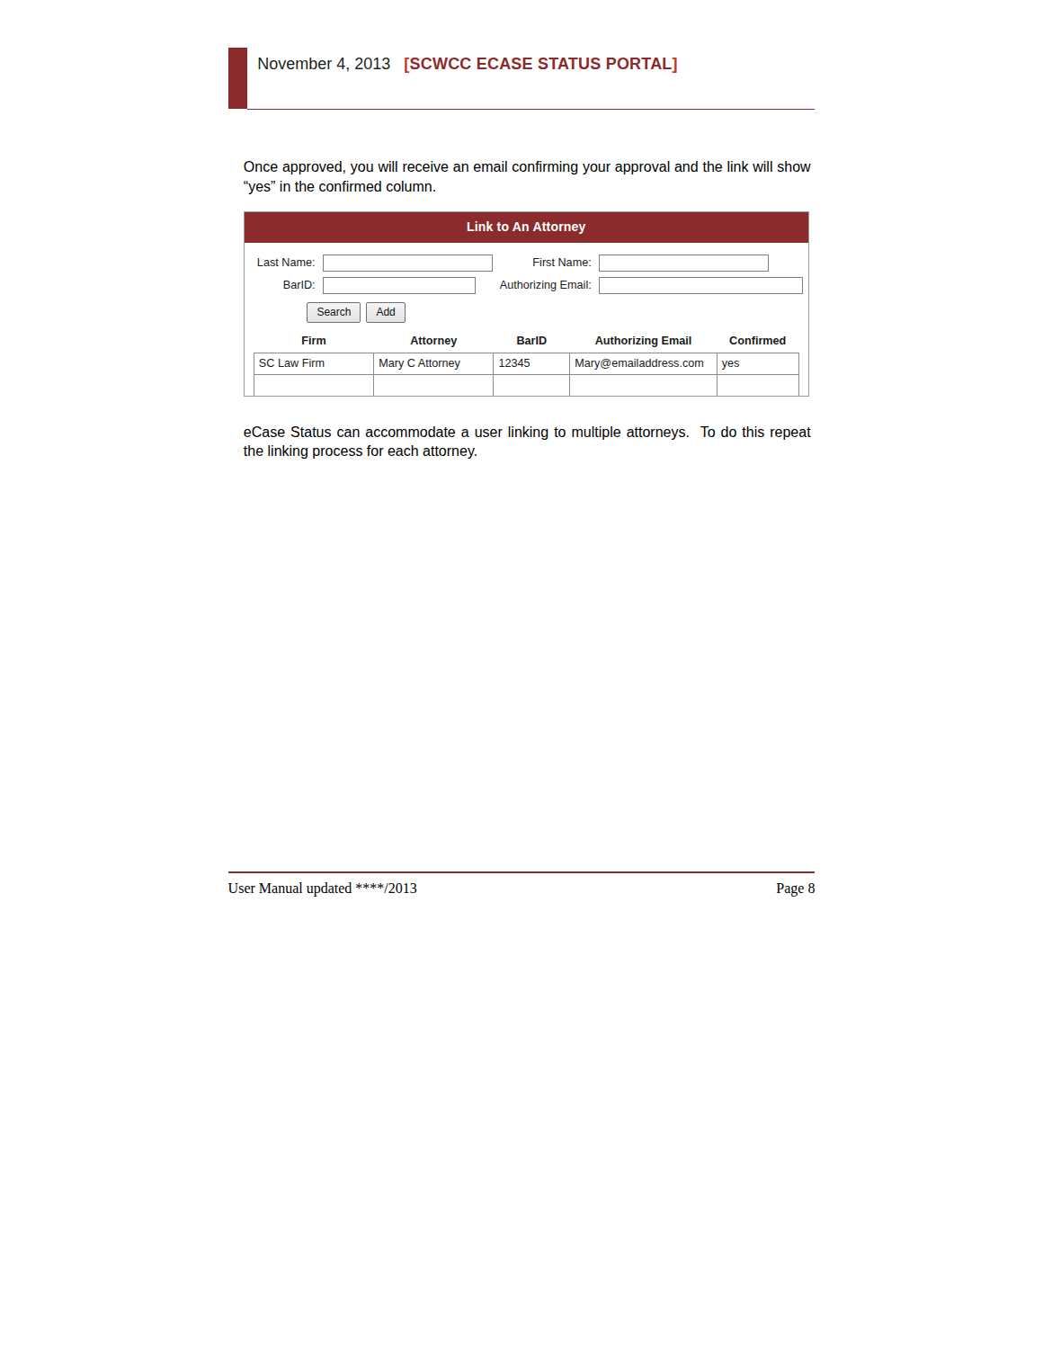November 4, 2013 [SCWCC ECASE STATUS PORTAL]
Once approved, you will receive an email confirming your approval and the link will show “yes” in the confirmed column.
Link to An Attorney
| Last Name: | | First Name: | |
| BarID: | | Authorizing Email: | |
Search Add
| Firm | Attorney | BarID | Authorizing Email | Confirmed |
| --- | --- | --- | --- | --- |
| SC Law Firm | Mary C Attorney | 12345 | Mary@emailaddress.com | yes |
eCase Status can accommodate a user linking to multiple attorneys. To do this repeat the linking process for each attorney.
User Manual updated ****/2013 Page 8